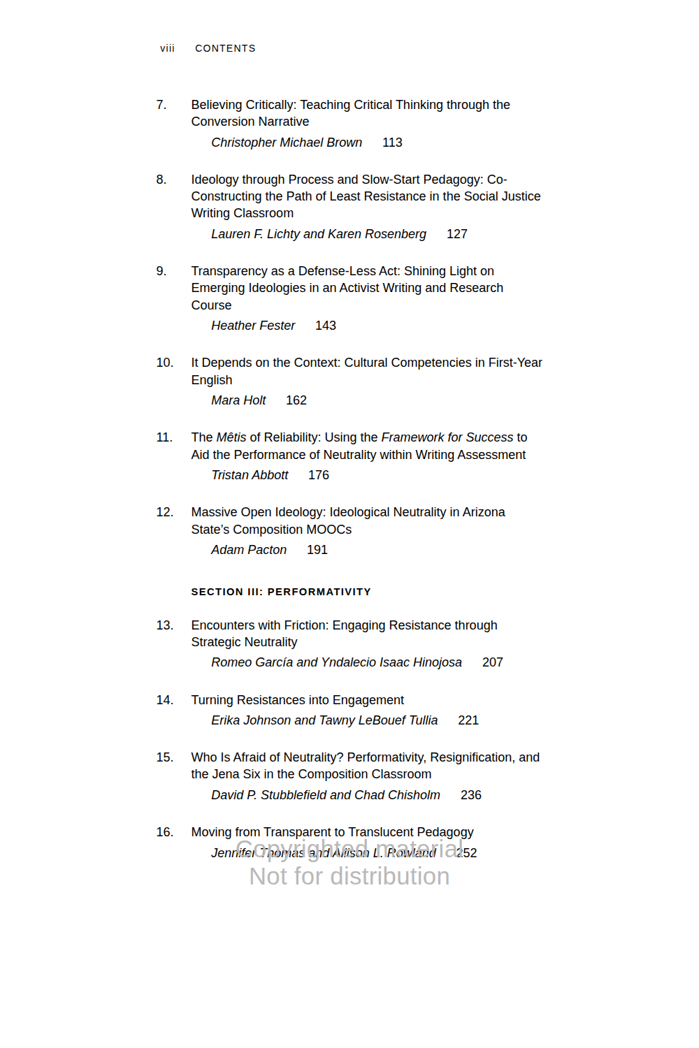viii CONTENTS
7.
Believing Critically: Teaching Critical Thinking through the Conversion Narrative
Christopher Michael Brown113
8.
Ideology through Process and Slow-Start Pedagogy: Co-Constructing the Path of Least Resistance in the Social Justice Writing Classroom
Lauren F. Lichty and Karen Rosenberg127
9.
Transparency as a Defense-Less Act: Shining Light on Emerging Ideologies in an Activist Writing and Research Course
Heather Fester143
10.
It Depends on the Context: Cultural Competencies in First-Year English
Mara Holt162
11.
The Mêtis of Reliability: Using the Framework for Success to Aid the Performance of Neutrality within Writing Assessment
Tristan Abbott176
12.
Massive Open Ideology: Ideological Neutrality in Arizona State’s Composition MOOCs
Adam Pacton191
SECTION III: PERFORMATIVITY
13.
Encounters with Friction: Engaging Resistance through Strategic Neutrality
Romeo García and Yndalecio Isaac Hinojosa207
14.
Turning Resistances into Engagement
Erika Johnson and Tawny LeBouef Tullia221
15.
Who Is Afraid of Neutrality? Performativity, Resignification, and the Jena Six in the Composition Classroom
David P. Stubblefield and Chad Chisholm236
16.
Moving from Transparent to Translucent Pedagogy
Jennifer Thomas and Allison L. Rowland252
Copyrighted material
Not for distribution